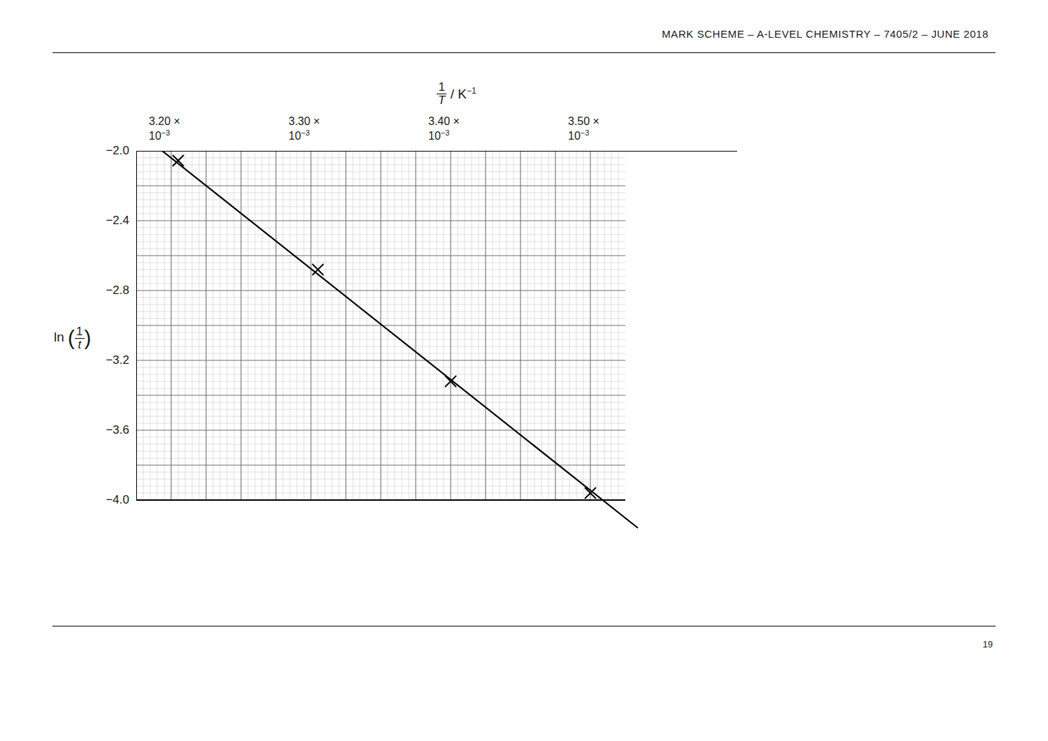MARK SCHEME – A-LEVEL CHEMISTRY – 7405/2 – JUNE 2018
1 T / K−1
3.20 ×
10−3
3.30 ×
10−3
3.40 ×
10−3
3.50 ×
10−3
ln (1 t)
−2.0
−2.4
−2.8
−3.2
−3.6
−4.0
19